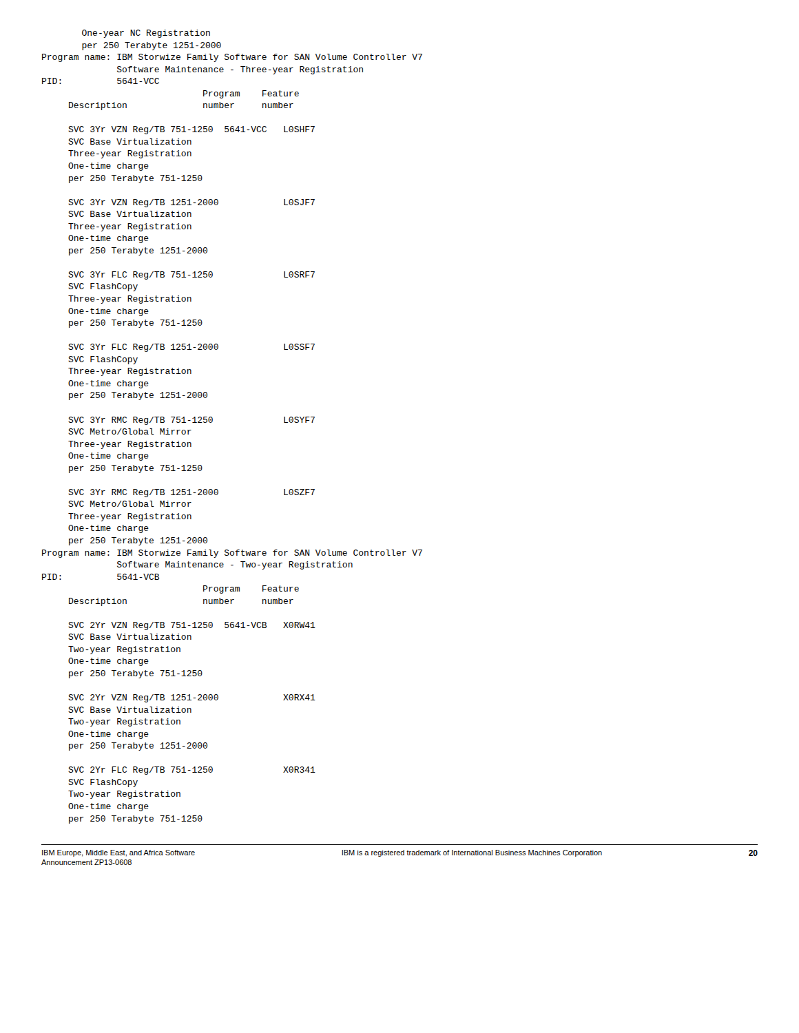One-year NC Registration
per 250 Terabyte 1251-2000
Program name: IBM Storwize Family Software for SAN Volume Controller V7
              Software Maintenance - Three-year Registration
PID:          5641-VCC
                              Program    Feature
     Description              number     number

     SVC 3Yr VZN Reg/TB 751-1250  5641-VCC   L0SHF7
     SVC Base Virtualization
     Three-year Registration
     One-time charge
     per 250 Terabyte 751-1250

     SVC 3Yr VZN Reg/TB 1251-2000            L0SJF7
     SVC Base Virtualization
     Three-year Registration
     One-time charge
     per 250 Terabyte 1251-2000

     SVC 3Yr FLC Reg/TB 751-1250             L0SRF7
     SVC FlashCopy
     Three-year Registration
     One-time charge
     per 250 Terabyte 751-1250

     SVC 3Yr FLC Reg/TB 1251-2000            L0SSF7
     SVC FlashCopy
     Three-year Registration
     One-time charge
     per 250 Terabyte 1251-2000

     SVC 3Yr RMC Reg/TB 751-1250             L0SYF7
     SVC Metro/Global Mirror
     Three-year Registration
     One-time charge
     per 250 Terabyte 751-1250

     SVC 3Yr RMC Reg/TB 1251-2000            L0SZF7
     SVC Metro/Global Mirror
     Three-year Registration
     One-time charge
     per 250 Terabyte 1251-2000
Program name: IBM Storwize Family Software for SAN Volume Controller V7
              Software Maintenance - Two-year Registration
PID:          5641-VCB
                              Program    Feature
     Description              number     number

     SVC 2Yr VZN Reg/TB 751-1250  5641-VCB   X0RW41
     SVC Base Virtualization
     Two-year Registration
     One-time charge
     per 250 Terabyte 751-1250

     SVC 2Yr VZN Reg/TB 1251-2000            X0RX41
     SVC Base Virtualization
     Two-year Registration
     One-time charge
     per 250 Terabyte 1251-2000

     SVC 2Yr FLC Reg/TB 751-1250             X0R341
     SVC FlashCopy
     Two-year Registration
     One-time charge
     per 250 Terabyte 751-1250
IBM Europe, Middle East, and Africa Software
Announcement ZP13-0608
IBM is a registered trademark of International Business Machines Corporation
20